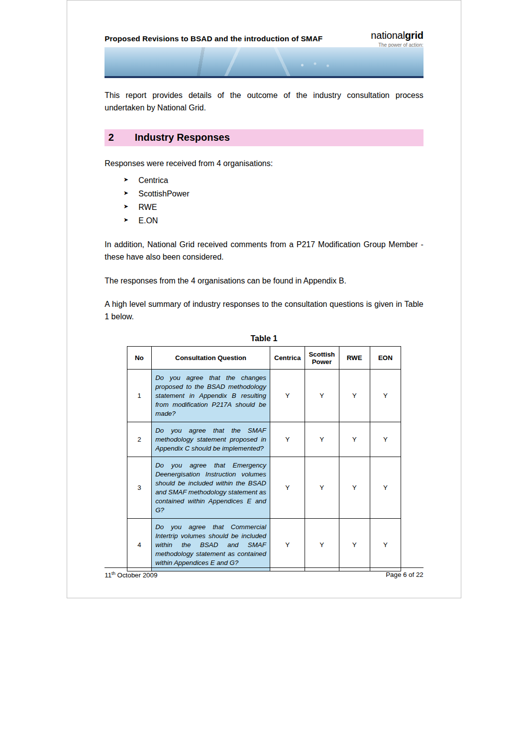nationalgrid
The power of action:
Proposed Revisions to BSAD and the introduction of SMAF
This report provides details of the outcome of the industry consultation process undertaken by National Grid.
2 Industry Responses
Responses were received from 4 organisations:
Centrica
ScottishPower
RWE
E.ON
In addition, National Grid received comments from a P217 Modification Group Member - these have also been considered.
The responses from the 4 organisations can be found in Appendix B.
A high level summary of industry responses to the consultation questions is given in Table 1 below.
Table 1
| No | Consultation Question | Centrica | Scottish Power | RWE | EON |
| --- | --- | --- | --- | --- | --- |
| 1 | Do you agree that the changes proposed to the BSAD methodology statement in Appendix B resulting from modification P217A should be made? | Y | Y | Y | Y |
| 2 | Do you agree that the SMAF methodology statement proposed in Appendix C should be implemented? | Y | Y | Y | Y |
| 3 | Do you agree that Emergency Deenergisation Instruction volumes should be included within the BSAD and SMAF methodology statement as contained within Appendices E and G? | Y | Y | Y | Y |
| 4 | Do you agree that Commercial Intertrip volumes should be included within the BSAD and SMAF methodology statement as contained within Appendices E and G? | Y | Y | Y | Y |
11th October 2009
Page 6 of 22